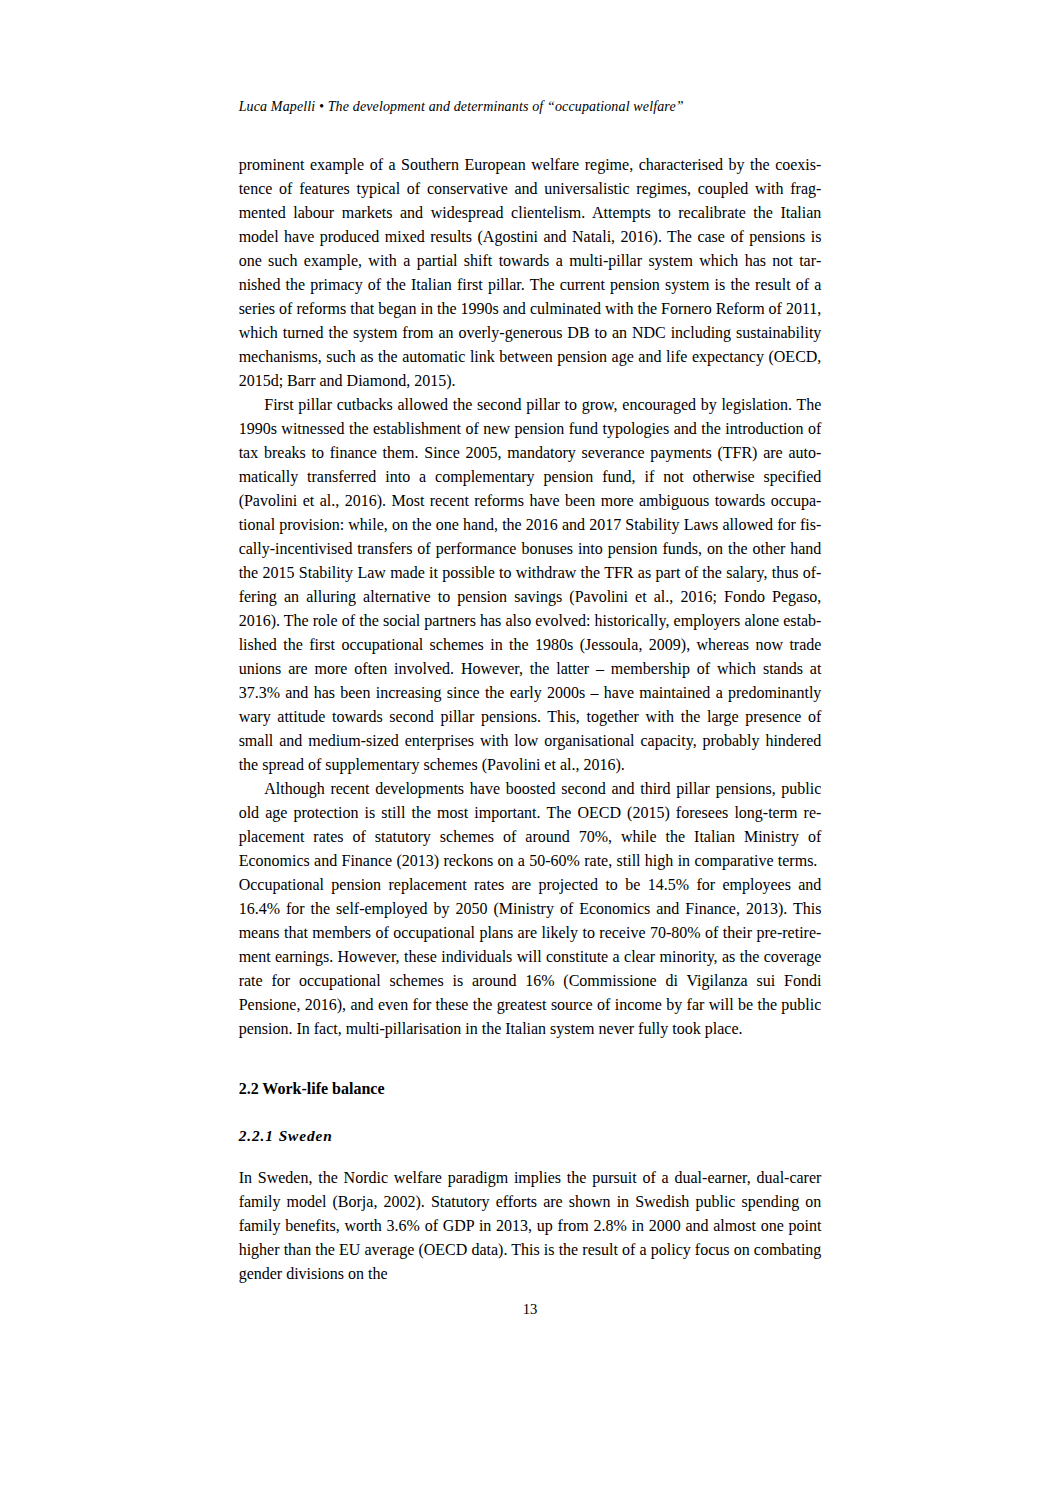Luca Mapelli • The development and determinants of “occupational welfare”
prominent example of a Southern European welfare regime, characterised by the coexistence of features typical of conservative and universalistic regimes, coupled with fragmented labour markets and widespread clientelism. Attempts to recalibrate the Italian model have produced mixed results (Agostini and Natali, 2016). The case of pensions is one such example, with a partial shift towards a multi-pillar system which has not tarnished the primacy of the Italian first pillar. The current pension system is the result of a series of reforms that began in the 1990s and culminated with the Fornero Reform of 2011, which turned the system from an overly-generous DB to an NDC including sustainability mechanisms, such as the automatic link between pension age and life expectancy (OECD, 2015d; Barr and Diamond, 2015).
First pillar cutbacks allowed the second pillar to grow, encouraged by legislation. The 1990s witnessed the establishment of new pension fund typologies and the introduction of tax breaks to finance them. Since 2005, mandatory severance payments (TFR) are automatically transferred into a complementary pension fund, if not otherwise specified (Pavolini et al., 2016). Most recent reforms have been more ambiguous towards occupational provision: while, on the one hand, the 2016 and 2017 Stability Laws allowed for fiscally-incentivised transfers of performance bonuses into pension funds, on the other hand the 2015 Stability Law made it possible to withdraw the TFR as part of the salary, thus offering an alluring alternative to pension savings (Pavolini et al., 2016; Fondo Pegaso, 2016). The role of the social partners has also evolved: historically, employers alone established the first occupational schemes in the 1980s (Jessoula, 2009), whereas now trade unions are more often involved. However, the latter – membership of which stands at 37.3% and has been increasing since the early 2000s – have maintained a predominantly wary attitude towards second pillar pensions. This, together with the large presence of small and medium-sized enterprises with low organisational capacity, probably hindered the spread of supplementary schemes (Pavolini et al., 2016).
Although recent developments have boosted second and third pillar pensions, public old age protection is still the most important. The OECD (2015) foresees long-term replacement rates of statutory schemes of around 70%, while the Italian Ministry of Economics and Finance (2013) reckons on a 50-60% rate, still high in comparative terms. Occupational pension replacement rates are projected to be 14.5% for employees and 16.4% for the self-employed by 2050 (Ministry of Economics and Finance, 2013). This means that members of occupational plans are likely to receive 70-80% of their pre-retirement earnings. However, these individuals will constitute a clear minority, as the coverage rate for occupational schemes is around 16% (Commissione di Vigilanza sui Fondi Pensione, 2016), and even for these the greatest source of income by far will be the public pension. In fact, multi-pillarisation in the Italian system never fully took place.
2.2 Work-life balance
2.2.1 Sweden
In Sweden, the Nordic welfare paradigm implies the pursuit of a dual-earner, dual-carer family model (Borja, 2002). Statutory efforts are shown in Swedish public spending on family benefits, worth 3.6% of GDP in 2013, up from 2.8% in 2000 and almost one point higher than the EU average (OECD data). This is the result of a policy focus on combating gender divisions on the
13